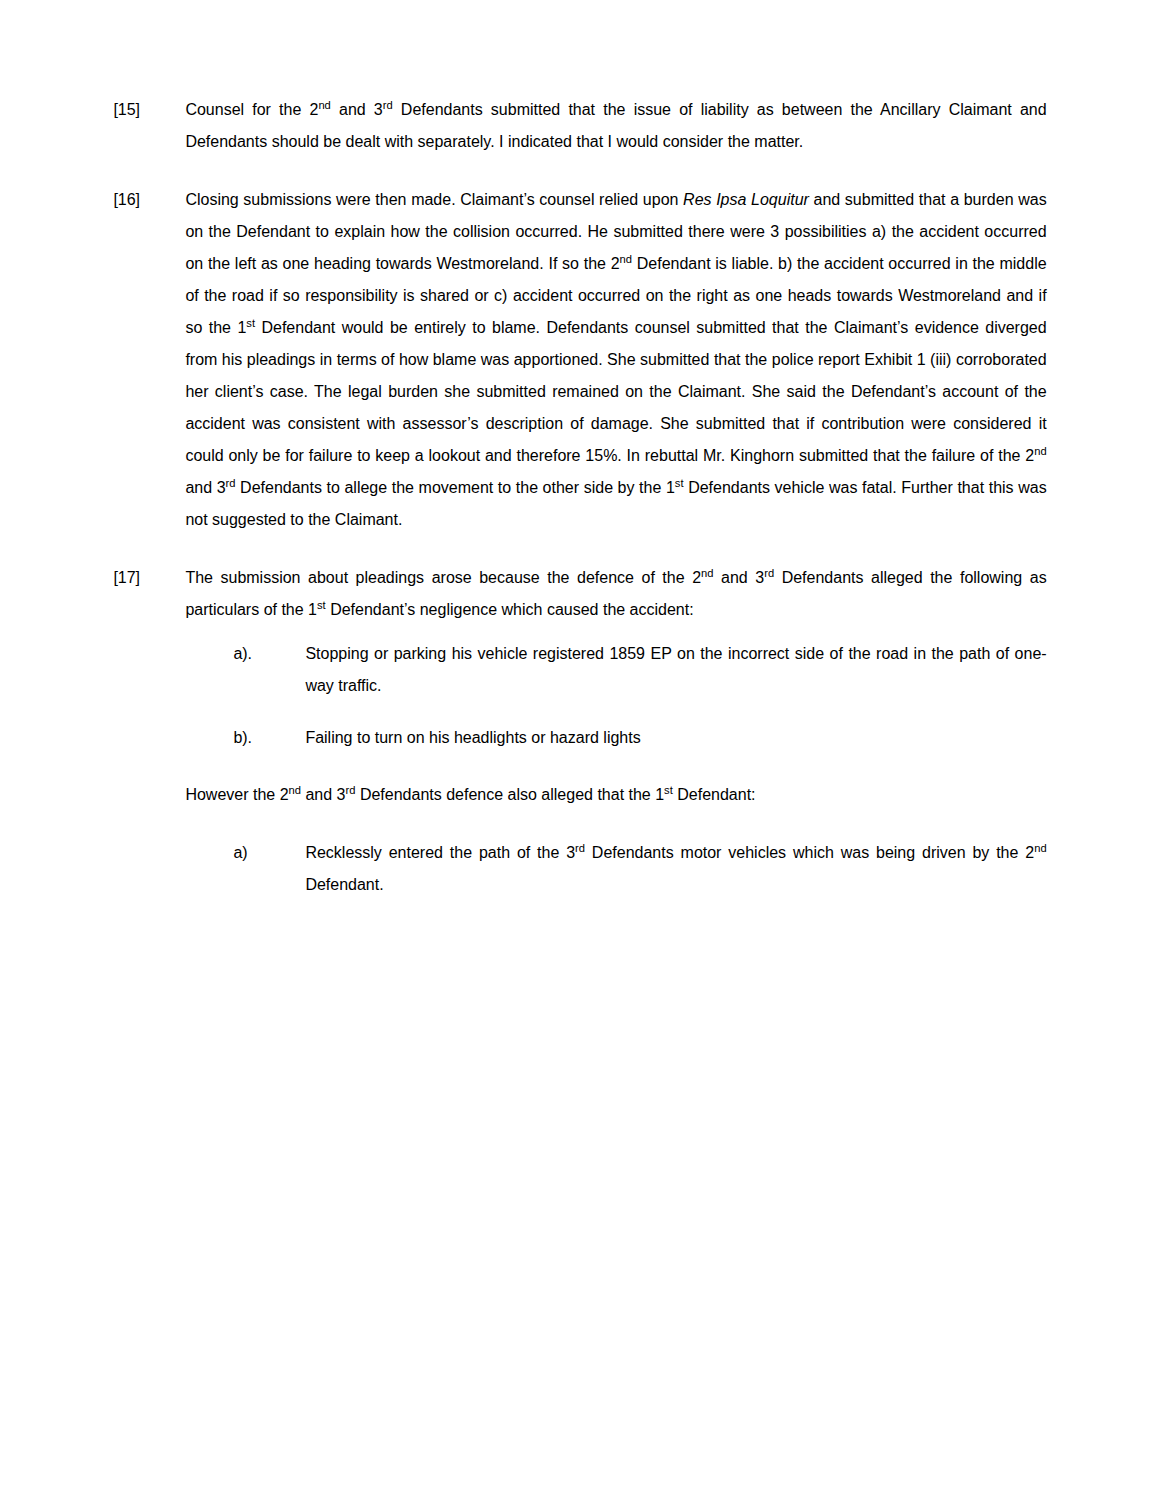[15]
Counsel for the 2nd and 3rd Defendants submitted that the issue of liability as between the Ancillary Claimant and Defendants should be dealt with separately. I indicated that I would consider the matter.
[16]
Closing submissions were then made. Claimant’s counsel relied upon Res Ipsa Loquitur and submitted that a burden was on the Defendant to explain how the collision occurred. He submitted there were 3 possibilities a) the accident occurred on the left as one heading towards Westmoreland. If so the 2nd Defendant is liable. b) the accident occurred in the middle of the road if so responsibility is shared or c) accident occurred on the right as one heads towards Westmoreland and if so the 1st Defendant would be entirely to blame. Defendants counsel submitted that the Claimant’s evidence diverged from his pleadings in terms of how blame was apportioned. She submitted that the police report Exhibit 1 (iii) corroborated her client’s case. The legal burden she submitted remained on the Claimant. She said the Defendant’s account of the accident was consistent with assessor’s description of damage. She submitted that if contribution were considered it could only be for failure to keep a lookout and therefore 15%. In rebuttal Mr. Kinghorn submitted that the failure of the 2nd and 3rd Defendants to allege the movement to the other side by the 1st Defendants vehicle was fatal. Further that this was not suggested to the Claimant.
[17]
The submission about pleadings arose because the defence of the 2nd and 3rd Defendants alleged the following as particulars of the 1st Defendant’s negligence which caused the accident:
a). Stopping or parking his vehicle registered 1859 EP on the incorrect side of the road in the path of one-way traffic.
b). Failing to turn on his headlights or hazard lights
However the 2nd and 3rd Defendants defence also alleged that the 1st Defendant:
a) Recklessly entered the path of the 3rd Defendants motor vehicles which was being driven by the 2nd Defendant.